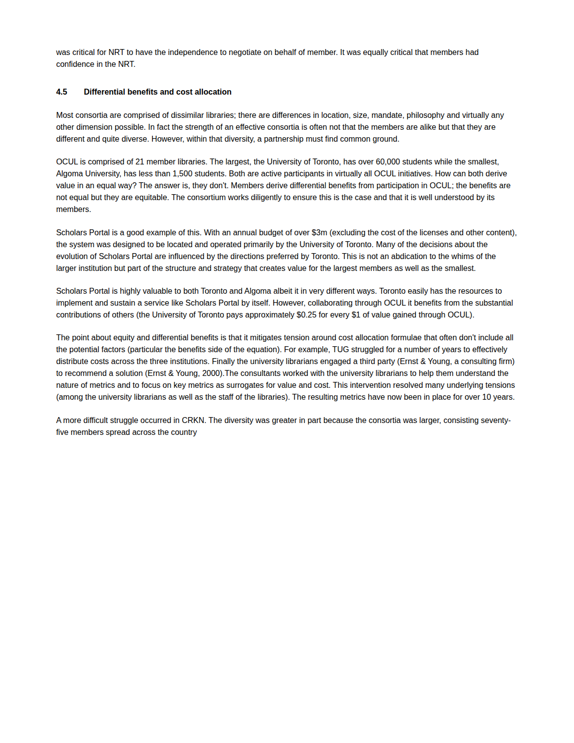was critical for NRT to have the independence to negotiate on behalf of member. It was equally critical that members had confidence in the NRT.
4.5 Differential benefits and cost allocation
Most consortia are comprised of dissimilar libraries; there are differences in location, size, mandate, philosophy and virtually any other dimension possible. In fact the strength of an effective consortia is often not that the members are alike but that they are different and quite diverse. However, within that diversity, a partnership must find common ground.
OCUL is comprised of 21 member libraries. The largest, the University of Toronto, has over 60,000 students while the smallest, Algoma University, has less than 1,500 students. Both are active participants in virtually all OCUL initiatives. How can both derive value in an equal way? The answer is, they don't. Members derive differential benefits from participation in OCUL; the benefits are not equal but they are equitable. The consortium works diligently to ensure this is the case and that it is well understood by its members.
Scholars Portal is a good example of this. With an annual budget of over $3m (excluding the cost of the licenses and other content), the system was designed to be located and operated primarily by the University of Toronto. Many of the decisions about the evolution of Scholars Portal are influenced by the directions preferred by Toronto. This is not an abdication to the whims of the larger institution but part of the structure and strategy that creates value for the largest members as well as the smallest.
Scholars Portal is highly valuable to both Toronto and Algoma albeit it in very different ways. Toronto easily has the resources to implement and sustain a service like Scholars Portal by itself. However, collaborating through OCUL it benefits from the substantial contributions of others (the University of Toronto pays approximately $0.25 for every $1 of value gained through OCUL).
The point about equity and differential benefits is that it mitigates tension around cost allocation formulae that often don't include all the potential factors (particular the benefits side of the equation). For example, TUG struggled for a number of years to effectively distribute costs across the three institutions. Finally the university librarians engaged a third party (Ernst & Young, a consulting firm) to recommend a solution (Ernst & Young, 2000).The consultants worked with the university librarians to help them understand the nature of metrics and to focus on key metrics as surrogates for value and cost. This intervention resolved many underlying tensions (among the university librarians as well as the staff of the libraries). The resulting metrics have now been in place for over 10 years.
A more difficult struggle occurred in CRKN. The diversity was greater in part because the consortia was larger, consisting seventy-five members spread across the country